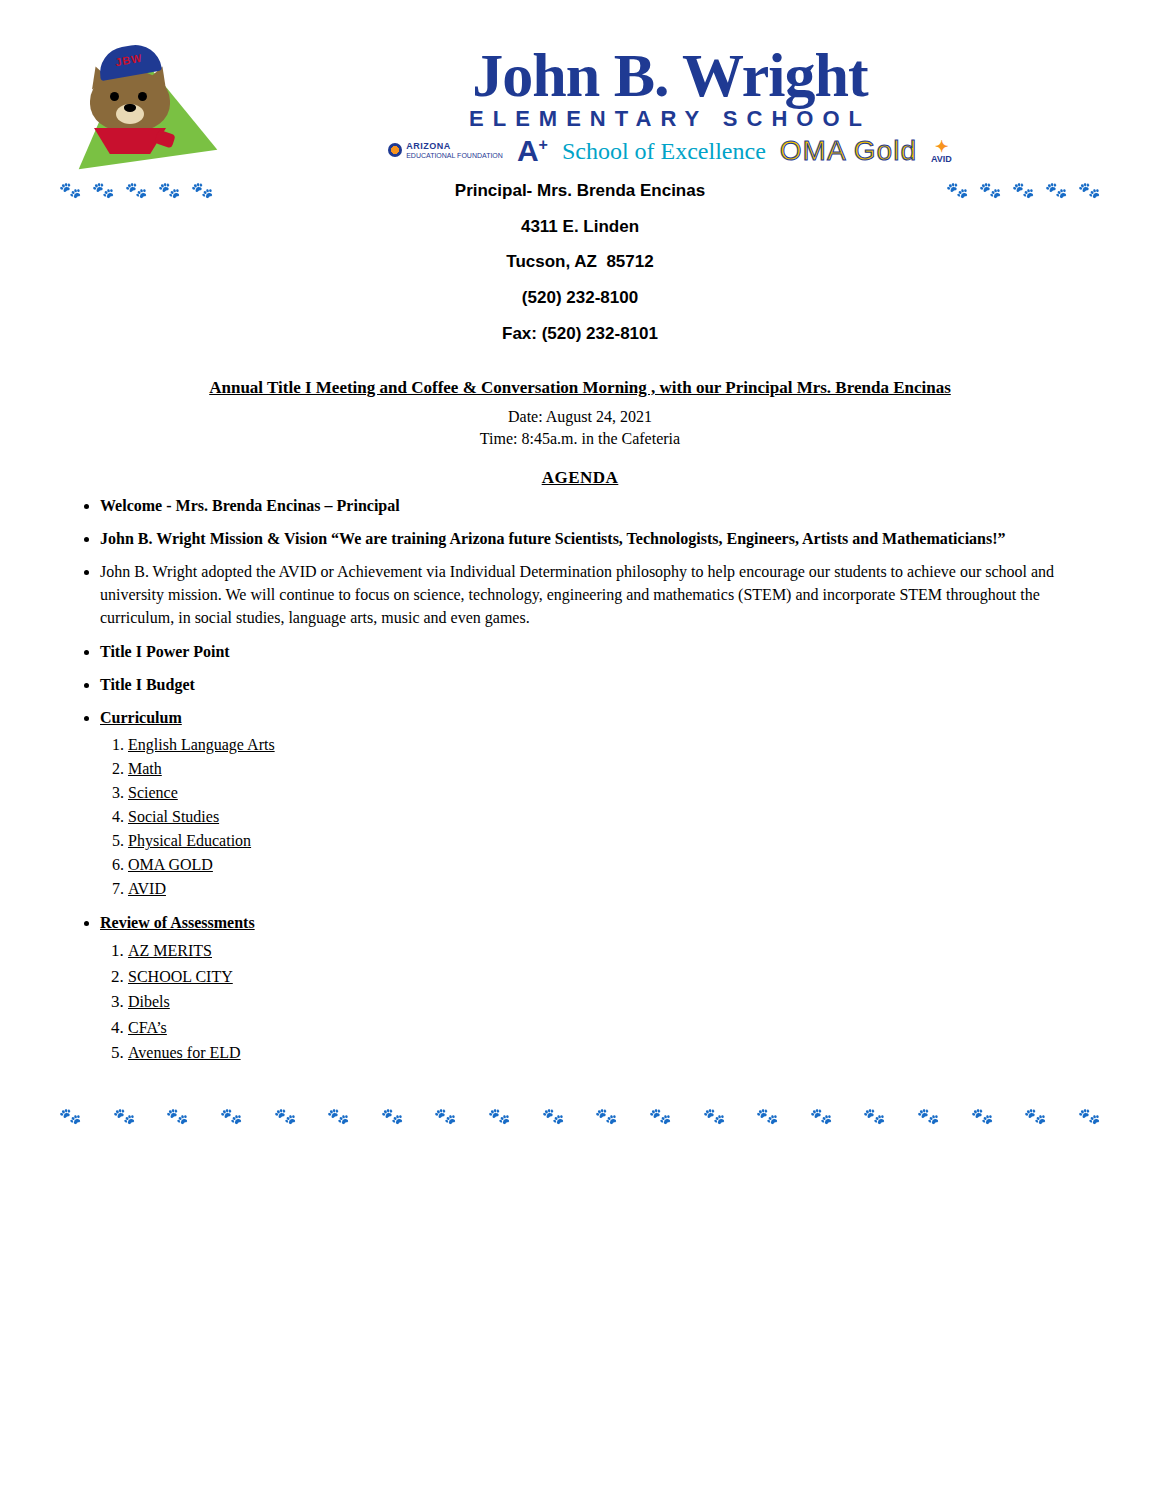JBW
John B. Wright
ELEMENTARY SCHOOL
ARIZONAEDUCATIONAL FOUNDATION
A+
School of Excellence
OMA Gold
✦AVID
🐾 🐾 🐾 🐾 🐾
🐾 🐾 🐾 🐾 🐾
Principal- Mrs. Brenda Encinas
4311 E. Linden
Tucson, AZ 85712
(520) 232-8100
Fax: (520) 232-8101
Annual Title I Meeting and Coffee & Conversation Morning , with our Principal Mrs. Brenda Encinas
Date: August 24, 2021
Time: 8:45a.m. in the Cafeteria
AGENDA
Welcome - Mrs. Brenda Encinas – Principal
John B. Wright Mission & Vision “We are training Arizona future Scientists, Technologists, Engineers, Artists and Mathematicians!”
John B. Wright adopted the AVID or Achievement via Individual Determination philosophy to help encourage our students to achieve our school and university mission. We will continue to focus on science, technology, engineering and mathematics (STEM) and incorporate STEM throughout the curriculum, in social studies, language arts, music and even games.
Title I Power Point
Title I Budget
Curriculum
English Language Arts
Math
Science
Social Studies
Physical Education
OMA GOLD
AVID
Review of Assessments
AZ MERITS
SCHOOL CITY
Dibels
CFA’s
Avenues for ELD
🐾 🐾 🐾 🐾 🐾 🐾 🐾 🐾 🐾 🐾 🐾 🐾 🐾 🐾 🐾 🐾 🐾 🐾 🐾 🐾